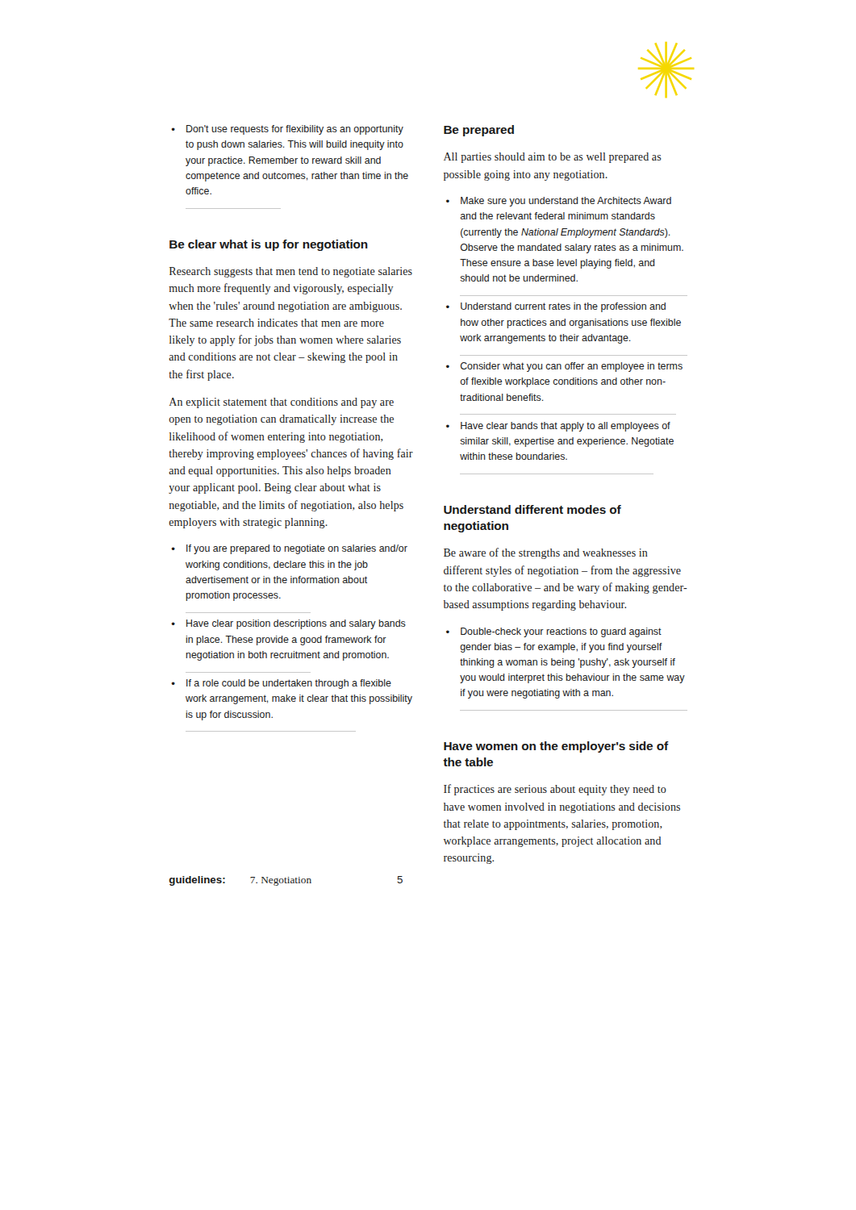Don't use requests for flexibility as an opportunity to push down salaries. This will build inequity into your practice. Remember to reward skill and competence and outcomes, rather than time in the office.
Be clear what is up for negotiation
Research suggests that men tend to negotiate salaries much more frequently and vigorously, especially when the 'rules' around negotiation are ambiguous. The same research indicates that men are more likely to apply for jobs than women where salaries and conditions are not clear – skewing the pool in the first place.
An explicit statement that conditions and pay are open to negotiation can dramatically increase the likelihood of women entering into negotiation, thereby improving employees' chances of having fair and equal opportunities. This also helps broaden your applicant pool. Being clear about what is negotiable, and the limits of negotiation, also helps employers with strategic planning.
If you are prepared to negotiate on salaries and/or working conditions, declare this in the job advertisement or in the information about promotion processes.
Have clear position descriptions and salary bands in place. These provide a good framework for negotiation in both recruitment and promotion.
If a role could be undertaken through a flexible work arrangement, make it clear that this possibility is up for discussion.
Be prepared
All parties should aim to be as well prepared as possible going into any negotiation.
Make sure you understand the Architects Award and the relevant federal minimum standards (currently the National Employment Standards). Observe the mandated salary rates as a minimum. These ensure a base level playing field, and should not be undermined.
Understand current rates in the profession and how other practices and organisations use flexible work arrangements to their advantage.
Consider what you can offer an employee in terms of flexible workplace conditions and other non-traditional benefits.
Have clear bands that apply to all employees of similar skill, expertise and experience. Negotiate within these boundaries.
Understand different modes of negotiation
Be aware of the strengths and weaknesses in different styles of negotiation – from the aggressive to the collaborative – and be wary of making gender-based assumptions regarding behaviour.
Double-check your reactions to guard against gender bias – for example, if you find yourself thinking a woman is being 'pushy', ask yourself if you would interpret this behaviour in the same way if you were negotiating with a man.
Have women on the employer's side of the table
If practices are serious about equity they need to have women involved in negotiations and decisions that relate to appointments, salaries, promotion, workplace arrangements, project allocation and resourcing.
guidelines: 7. Negotiation 5